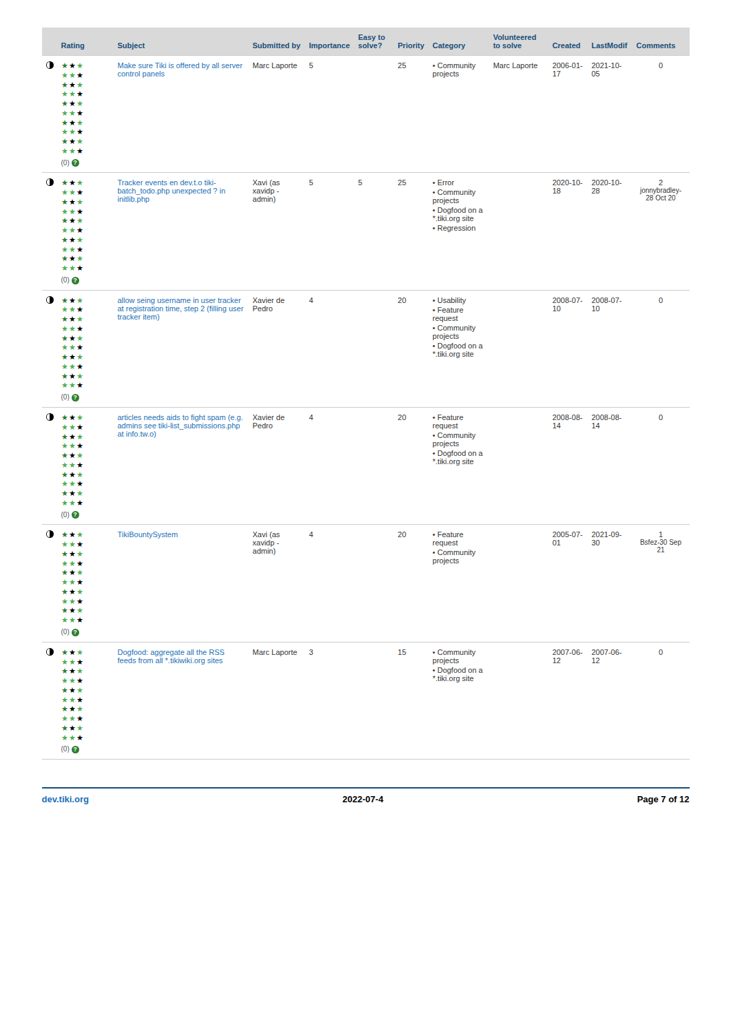| | Rating | Subject | Submitted by | Importance | Easy to solve? | Priority | Category | Volunteered to solve | Created | LastModif | Comments |
| --- | --- | --- | --- | --- | --- | --- | --- | --- | --- | --- | --- |
| | ★ ★ ★ ★ ★ ★ ★ ★ ★ ★ ★ ★ ★ ★ ★ ★ ★ ★ ★ ★ ★ ★ ★ ★ ★ ★ ★ ★ ★ ★ (0) ? | Make sure Tiki is offered by all server control panels | Marc Laporte | 5 | | 25 | • Community projects | Marc Laporte | 2006-01-17 | 2021-10-05 | 0 |
| | ★ ★ ★ ★ ★ ★ ★ ★ ★ ★ ★ ★ ★ ★ ★ ★ ★ ★ ★ ★ ★ ★ ★ ★ ★ ★ ★ ★ ★ ★ (0) ? | Tracker events en dev.t.o tiki-batch_todo.php unexpected ? in initlib.php | Xavi (as xavidp - admin) | 5 | 5 | 25 | • Error • Community projects • Dogfood on a *.tiki.org site • Regression | | 2020-10-18 | 2020-10-28 | 2 jonnybradley-28 Oct 20 |
| | ★ ★ ★ ★ ★ ★ ★ ★ ★ ★ ★ ★ ★ ★ ★ ★ ★ ★ ★ ★ ★ ★ ★ ★ ★ ★ ★ ★ ★ ★ (0) ? | allow seing username in user tracker at registration time, step 2 (filling user tracker item) | Xavier de Pedro | 4 | | 20 | • Usability • Feature request • Community projects • Dogfood on a *.tiki.org site | | 2008-07-10 | 2008-07-10 | 0 |
| | ★ ★ ★ ★ ★ ★ ★ ★ ★ ★ ★ ★ ★ ★ ★ ★ ★ ★ ★ ★ ★ ★ ★ ★ ★ ★ ★ ★ ★ ★ (0) ? | articles needs aids to fight spam (e.g. admins see tiki-list_submissions.php at info.tw.o) | Xavier de Pedro | 4 | | 20 | • Feature request • Community projects • Dogfood on a *.tiki.org site | | 2008-08-14 | 2008-08-14 | 0 |
| | ★ ★ ★ ★ ★ ★ ★ ★ ★ ★ ★ ★ ★ ★ ★ ★ ★ ★ ★ ★ ★ ★ ★ ★ ★ ★ ★ ★ ★ ★ (0) ? | TikiBountySystem | Xavi (as xavidp - admin) | 4 | | 20 | • Feature request • Community projects | | 2005-07-01 | 2021-09-30 | 1 Bsfez-30 Sep 21 |
| | ★ ★ ★ ★ ★ ★ ★ ★ ★ ★ ★ ★ ★ ★ ★ ★ ★ ★ ★ ★ ★ ★ ★ ★ ★ ★ ★ ★ ★ ★ (0) ? | Dogfood: aggregate all the RSS feeds from all *.tikiwiki.org sites | Marc Laporte | 3 | | 15 | • Community projects • Dogfood on a *.tiki.org site | | 2007-06-12 | 2007-06-12 | 0 |
dev.tiki.org
2022-07-4
Page 7 of 12